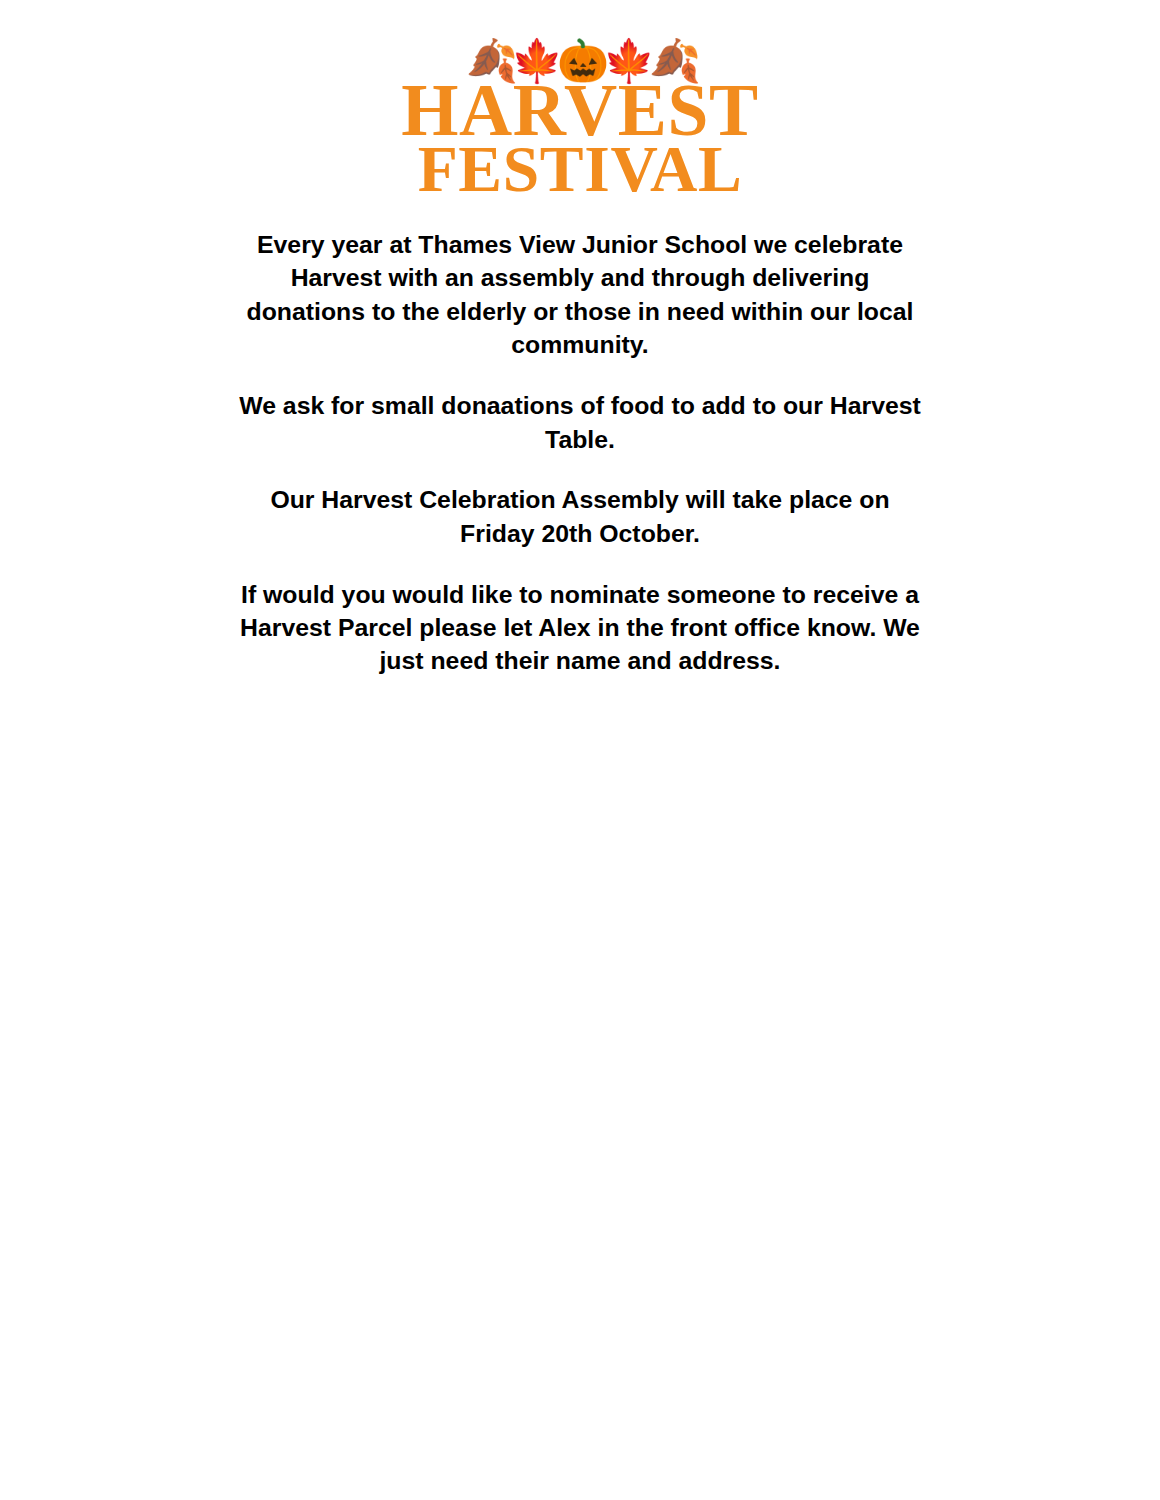🍂🍁🎃🍁🍂
Harvest Festival
Every year at Thames View Junior School we celebrate Harvest with an assembly and through delivering donations to the elderly or those in need within our local community.
We ask for small donaations of food to add to our Harvest Table.
Our Harvest Celebration Assembly will take place on Friday 20th October.
If would you would like to nominate someone to receive a Harvest Parcel please let Alex in the front office know. We just need their name and address.